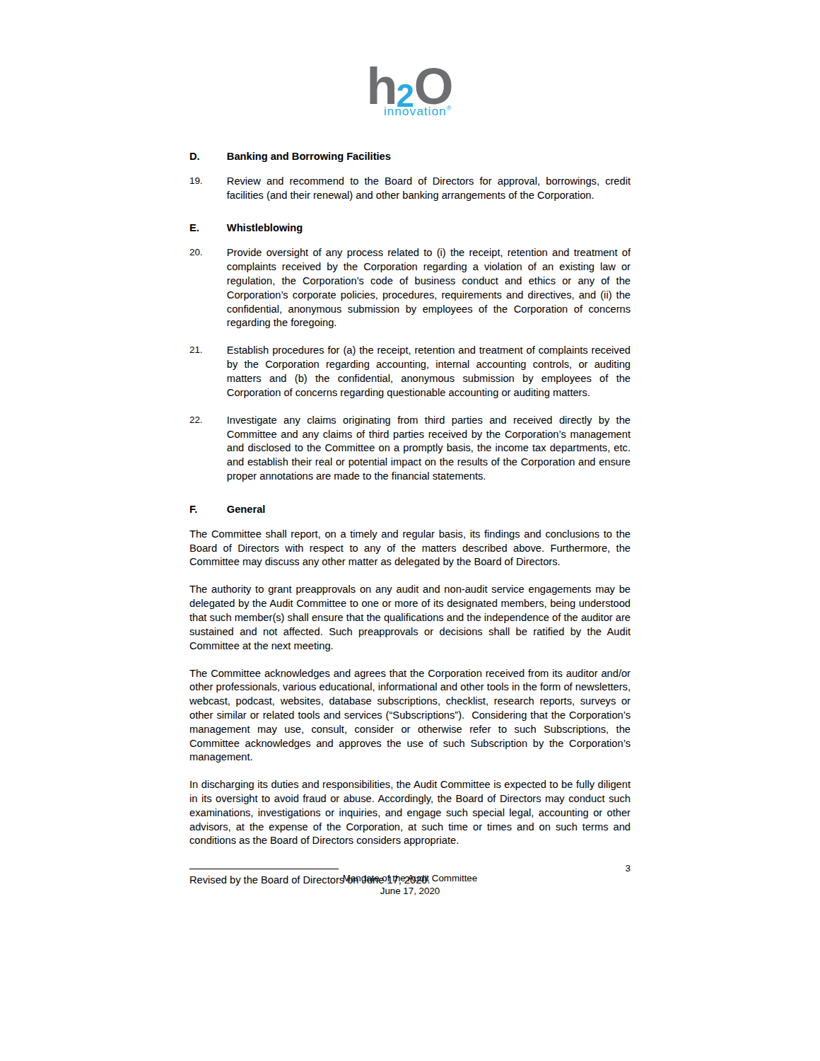h 2 O innovation®
D.
Banking and Borrowing Facilities
19.
Review and recommend to the Board of Directors for approval, borrowings, credit facilities (and their renewal) and other banking arrangements of the Corporation.
E.
Whistleblowing
20.
Provide oversight of any process related to (i) the receipt, retention and treatment of complaints received by the Corporation regarding a violation of an existing law or regulation, the Corporation’s code of business conduct and ethics or any of the Corporation’s corporate policies, procedures, requirements and directives, and (ii) the confidential, anonymous submission by employees of the Corporation of concerns regarding the foregoing.
21.
Establish procedures for (a) the receipt, retention and treatment of complaints received by the Corporation regarding accounting, internal accounting controls, or auditing matters and (b) the confidential, anonymous submission by employees of the Corporation of concerns regarding questionable accounting or auditing matters.
22.
Investigate any claims originating from third parties and received directly by the Committee and any claims of third parties received by the Corporation’s management and disclosed to the Committee on a promptly basis, the income tax departments, etc. and establish their real or potential impact on the results of the Corporation and ensure proper annotations are made to the financial statements.
F.
General
The Committee shall report, on a timely and regular basis, its findings and conclusions to the Board of Directors with respect to any of the matters described above. Furthermore, the Committee may discuss any other matter as delegated by the Board of Directors.
The authority to grant preapprovals on any audit and non-audit service engagements may be delegated by the Audit Committee to one or more of its designated members, being understood that such member(s) shall ensure that the qualifications and the independence of the auditor are sustained and not affected. Such preapprovals or decisions shall be ratified by the Audit Committee at the next meeting.
The Committee acknowledges and agrees that the Corporation received from its auditor and/or other professionals, various educational, informational and other tools in the form of newsletters, webcast, podcast, websites, database subscriptions, checklist, research reports, surveys or other similar or related tools and services (“Subscriptions”). Considering that the Corporation’s management may use, consult, consider or otherwise refer to such Subscriptions, the Committee acknowledges and approves the use of such Subscription by the Corporation’s management.
In discharging its duties and responsibilities, the Audit Committee is expected to be fully diligent in its oversight to avoid fraud or abuse. Accordingly, the Board of Directors may conduct such examinations, investigations or inquiries, and engage such special legal, accounting or other advisors, at the expense of the Corporation, at such time or times and on such terms and conditions as the Board of Directors considers appropriate.
Revised by the Board of Directors on June 17, 2020.
3
Mandate of the Audit Committee
June 17, 2020